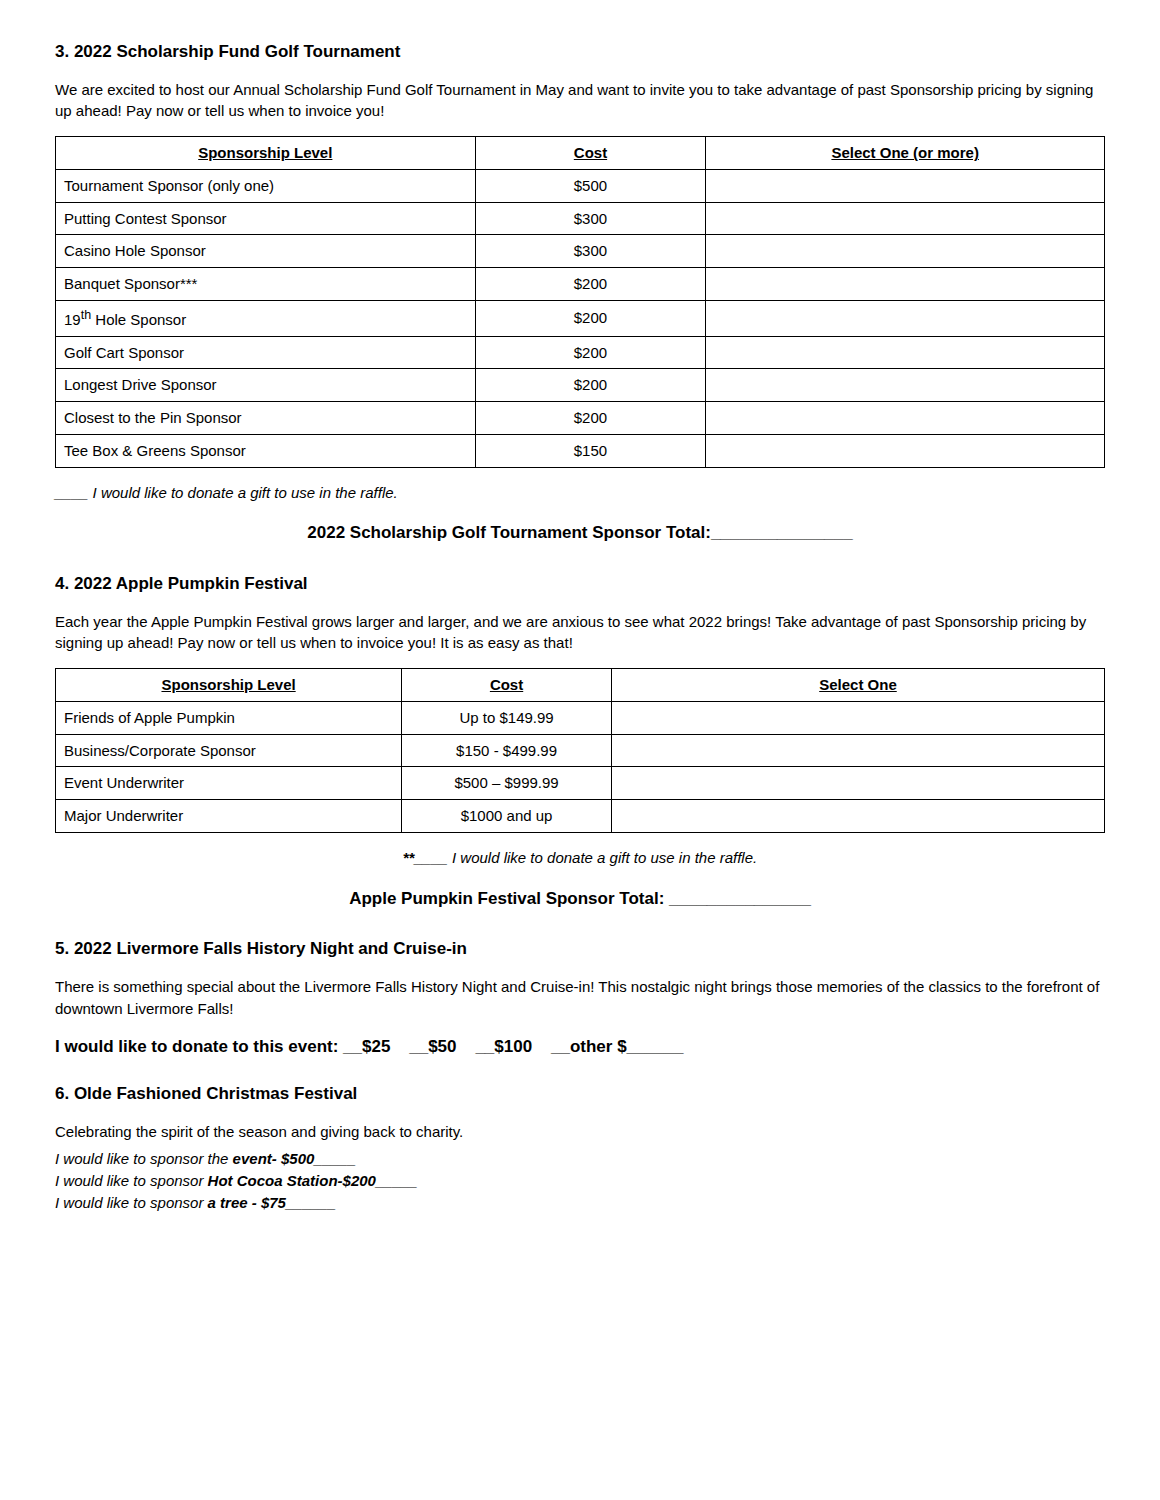3. 2022 Scholarship Fund Golf Tournament
We are excited to host our Annual Scholarship Fund Golf Tournament in May and want to invite you to take advantage of past Sponsorship pricing by signing up ahead! Pay now or tell us when to invoice you!
| Sponsorship Level | Cost | Select One (or more) |
| --- | --- | --- |
| Tournament Sponsor (only one) | $500 | |
| Putting Contest Sponsor | $300 | |
| Casino Hole Sponsor | $300 | |
| Banquet Sponsor*** | $200 | |
| 19 th Hole Sponsor | $200 | |
| Golf Cart Sponsor | $200 | |
| Longest Drive Sponsor | $200 | |
| Closest to the Pin Sponsor | $200 | |
| Tee Box & Greens Sponsor | $150 | |
____ I would like to donate a gift to use in the raffle.
2022 Scholarship Golf Tournament Sponsor Total:_______________
4. 2022 Apple Pumpkin Festival
Each year the Apple Pumpkin Festival grows larger and larger, and we are anxious to see what 2022 brings! Take advantage of past Sponsorship pricing by signing up ahead! Pay now or tell us when to invoice you! It is as easy as that!
| Sponsorship Level | Cost | Select One |
| --- | --- | --- |
| Friends of Apple Pumpkin | Up to $149.99 | |
| Business/Corporate Sponsor | $150 - $499.99 | |
| Event Underwriter | $500 – $999.99 | |
| Major Underwriter | $1000 and up | |
**____ I would like to donate a gift to use in the raffle.
Apple Pumpkin Festival Sponsor Total: _______________
5. 2022 Livermore Falls History Night and Cruise-in
There is something special about the Livermore Falls History Night and Cruise-in! This nostalgic night brings those memories of the classics to the forefront of downtown Livermore Falls!
I would like to donate to this event: __$25 __$50 __$100 __other $______
6. Olde Fashioned Christmas Festival
Celebrating the spirit of the season and giving back to charity.
I would like to sponsor the event- $500_____
I would like to sponsor Hot Cocoa Station-$200_____
I would like to sponsor a tree - $75______